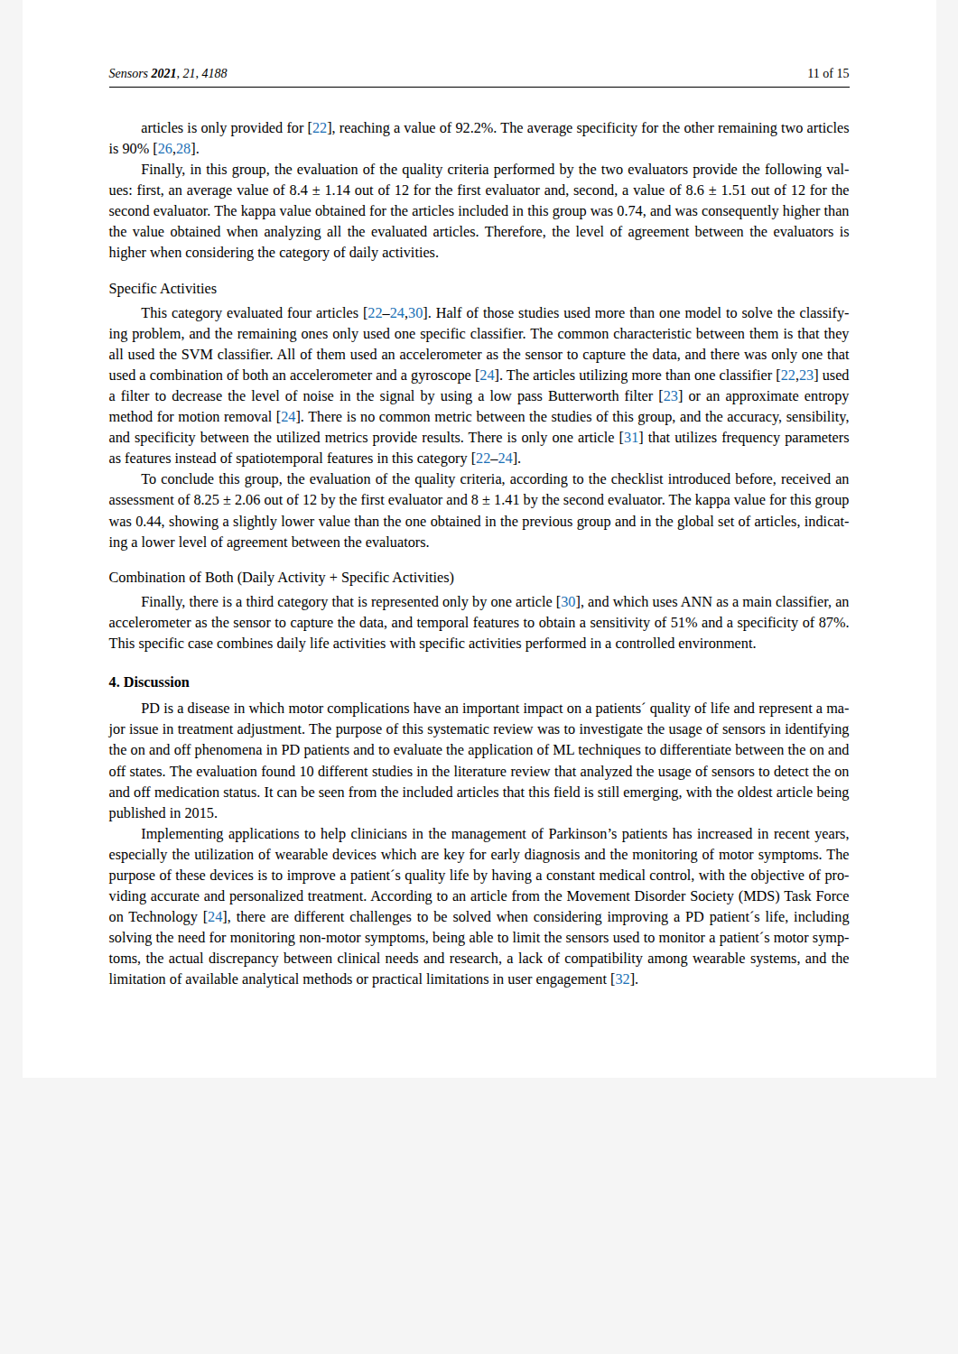Sensors 2021, 21, 4188
11 of 15
articles is only provided for [22], reaching a value of 92.2%. The average specificity for the other remaining two articles is 90% [26,28].
Finally, in this group, the evaluation of the quality criteria performed by the two evaluators provide the following values: first, an average value of 8.4 ± 1.14 out of 12 for the first evaluator and, second, a value of 8.6 ± 1.51 out of 12 for the second evaluator. The kappa value obtained for the articles included in this group was 0.74, and was consequently higher than the value obtained when analyzing all the evaluated articles. Therefore, the level of agreement between the evaluators is higher when considering the category of daily activities.
Specific Activities
This category evaluated four articles [22–24,30]. Half of those studies used more than one model to solve the classifying problem, and the remaining ones only used one specific classifier. The common characteristic between them is that they all used the SVM classifier. All of them used an accelerometer as the sensor to capture the data, and there was only one that used a combination of both an accelerometer and a gyroscope [24]. The articles utilizing more than one classifier [22,23] used a filter to decrease the level of noise in the signal by using a low pass Butterworth filter [23] or an approximate entropy method for motion removal [24]. There is no common metric between the studies of this group, and the accuracy, sensibility, and specificity between the utilized metrics provide results. There is only one article [31] that utilizes frequency parameters as features instead of spatiotemporal features in this category [22–24].
To conclude this group, the evaluation of the quality criteria, according to the checklist introduced before, received an assessment of 8.25 ± 2.06 out of 12 by the first evaluator and 8 ± 1.41 by the second evaluator. The kappa value for this group was 0.44, showing a slightly lower value than the one obtained in the previous group and in the global set of articles, indicating a lower level of agreement between the evaluators.
Combination of Both (Daily Activity + Specific Activities)
Finally, there is a third category that is represented only by one article [30], and which uses ANN as a main classifier, an accelerometer as the sensor to capture the data, and temporal features to obtain a sensitivity of 51% and a specificity of 87%. This specific case combines daily life activities with specific activities performed in a controlled environment.
4. Discussion
PD is a disease in which motor complications have an important impact on a patients´ quality of life and represent a major issue in treatment adjustment. The purpose of this systematic review was to investigate the usage of sensors in identifying the on and off phenomena in PD patients and to evaluate the application of ML techniques to differentiate between the on and off states. The evaluation found 10 different studies in the literature review that analyzed the usage of sensors to detect the on and off medication status. It can be seen from the included articles that this field is still emerging, with the oldest article being published in 2015.
Implementing applications to help clinicians in the management of Parkinson’s patients has increased in recent years, especially the utilization of wearable devices which are key for early diagnosis and the monitoring of motor symptoms. The purpose of these devices is to improve a patient´s quality life by having a constant medical control, with the objective of providing accurate and personalized treatment. According to an article from the Movement Disorder Society (MDS) Task Force on Technology [24], there are different challenges to be solved when considering improving a PD patient´s life, including solving the need for monitoring non-motor symptoms, being able to limit the sensors used to monitor a patient´s motor symptoms, the actual discrepancy between clinical needs and research, a lack of compatibility among wearable systems, and the limitation of available analytical methods or practical limitations in user engagement [32].